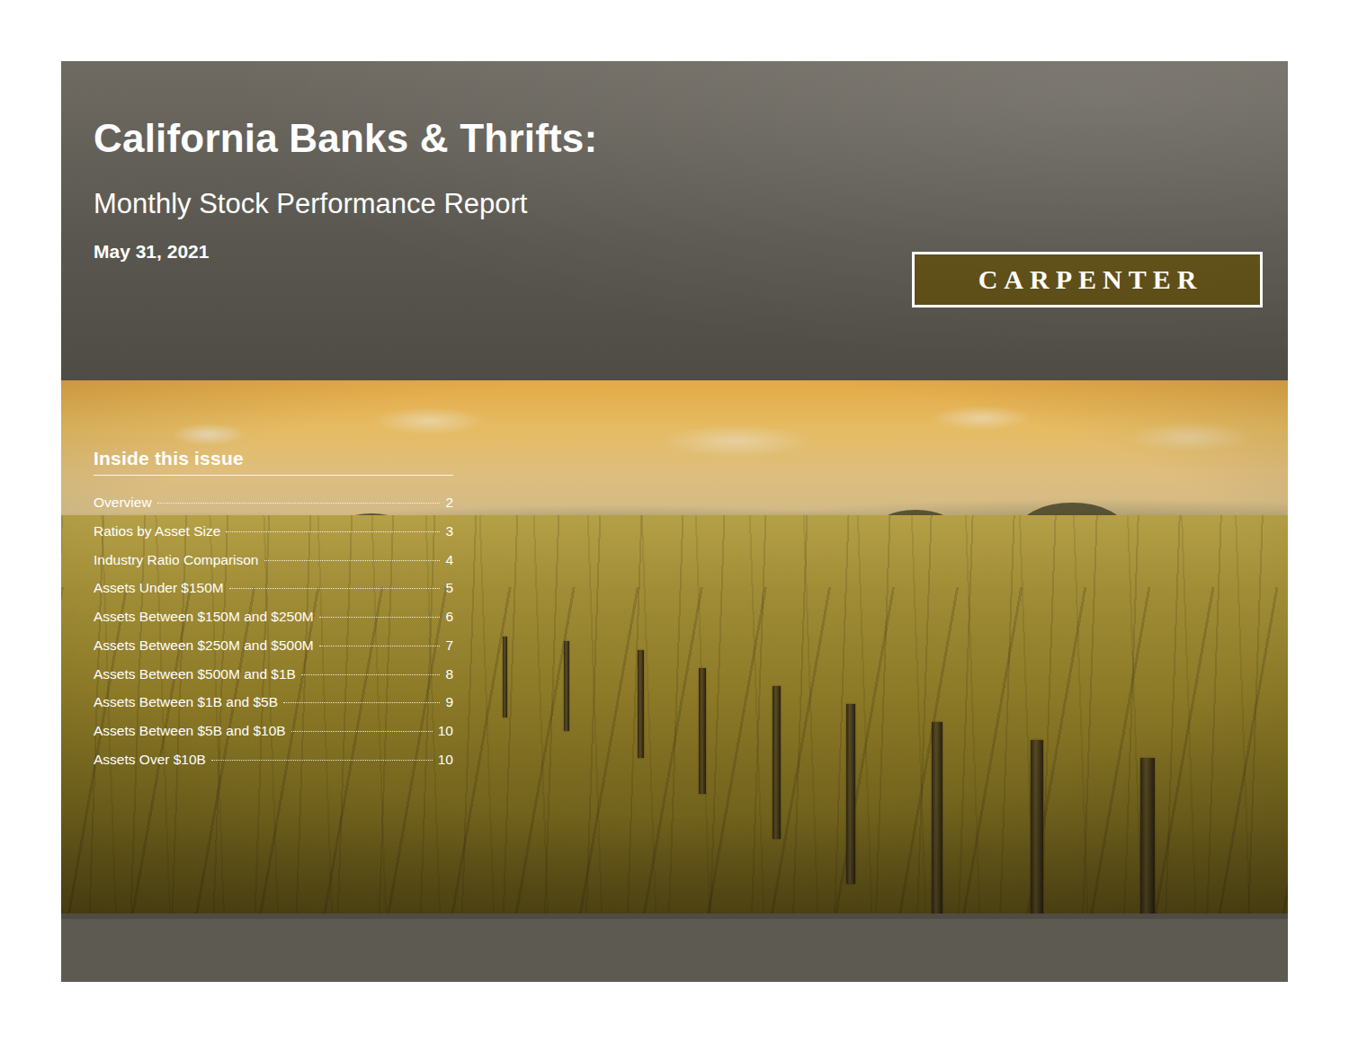California Banks & Thrifts:
Monthly Stock Performance Report
May 31, 2021
CARPENTER
Inside this issue
Overview 2
Ratios by Asset Size 3
Industry Ratio Comparison 4
Assets Under $150M 5
Assets Between $150M and $250M 6
Assets Between $250M and $500M 7
Assets Between $500M and $1B 8
Assets Between $1B and $5B 9
Assets Between $5B and $10B 10
Assets Over $10B 10